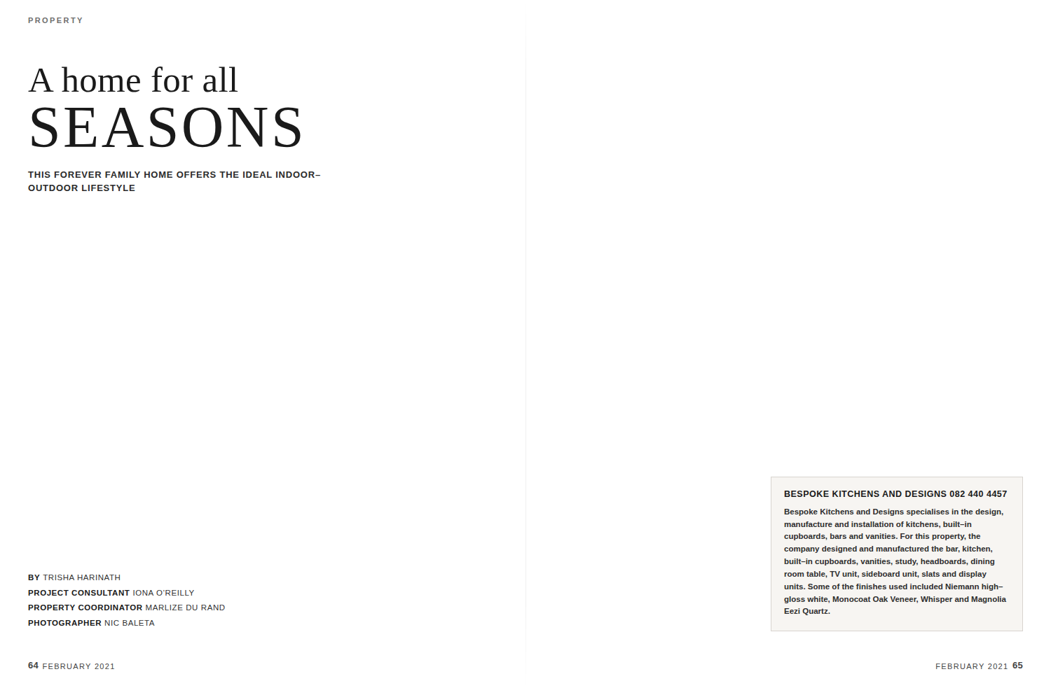Property
A home for all Seasons
This forever family home offers the ideal indoor–outdoor lifestyle
By
Trisha Harinath
Project Consultant
Iona O’Reilly
Property Coordinator
Marlize du Rand
Photographer
Nic Baleta
Bespoke Kitchens and Designs 082 440 4457
Bespoke Kitchens and Designs specialises in the design, manufacture and installation of kitchens, built–in cupboards, bars and vanities. For this property, the company designed and manufactured the bar, kitchen, built–in cupboards, vanities, study, headboards, dining room table, TV unit, sideboard unit, slats and display units. Some of the finishes used included Niemann high–gloss white, Monocoat Oak Veneer, Whisper and Magnolia Eezi Quartz.
64 February 2021
February 202165